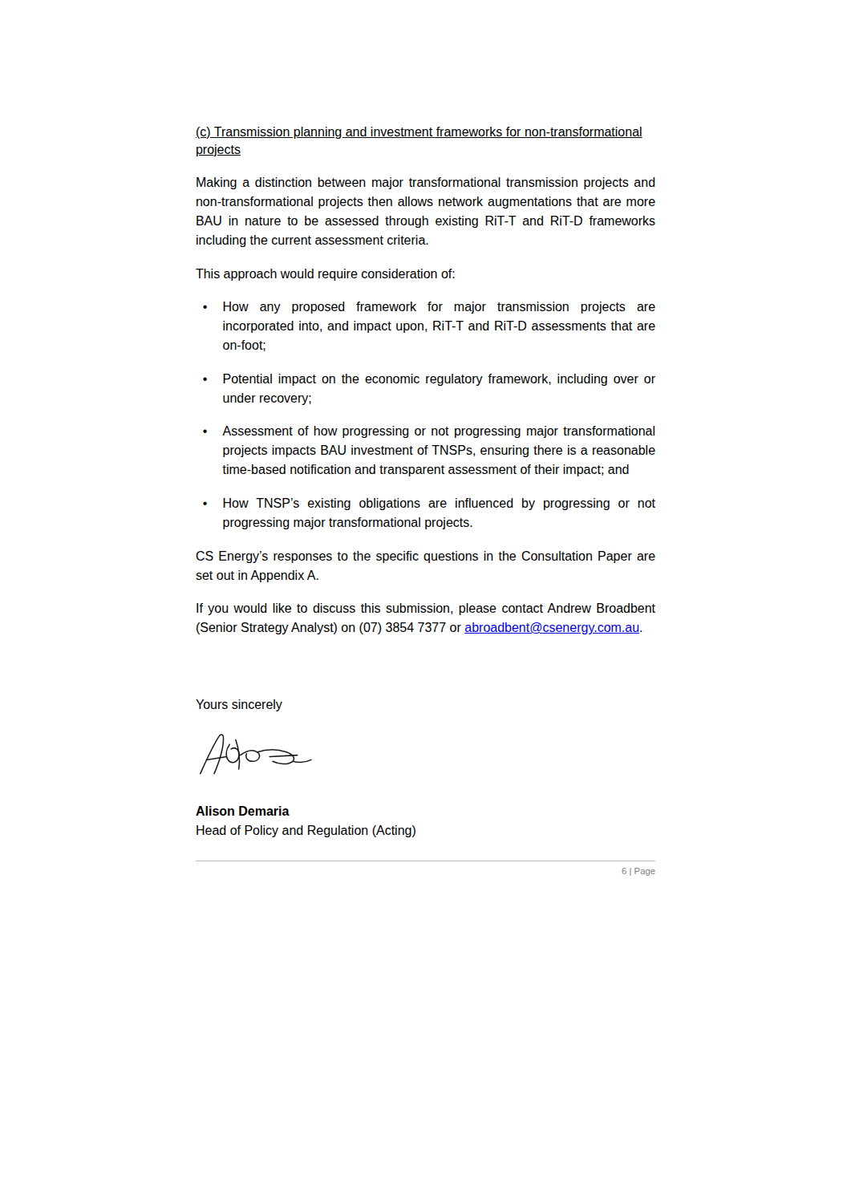(c) Transmission planning and investment frameworks for non-transformational projects
Making a distinction between major transformational transmission projects and non-transformational projects then allows network augmentations that are more BAU in nature to be assessed through existing RiT-T and RiT-D frameworks including the current assessment criteria.
This approach would require consideration of:
How any proposed framework for major transmission projects are incorporated into, and impact upon, RiT-T and RiT-D assessments that are on-foot;
Potential impact on the economic regulatory framework, including over or under recovery;
Assessment of how progressing or not progressing major transformational projects impacts BAU investment of TNSPs, ensuring there is a reasonable time-based notification and transparent assessment of their impact; and
How TNSP’s existing obligations are influenced by progressing or not progressing major transformational projects.
CS Energy’s responses to the specific questions in the Consultation Paper are set out in Appendix A.
If you would like to discuss this submission, please contact Andrew Broadbent (Senior Strategy Analyst) on (07) 3854 7377 or abroadbent@csenergy.com.au.
Yours sincerely
Alison Demaria
Head of Policy and Regulation (Acting)
6 | Page